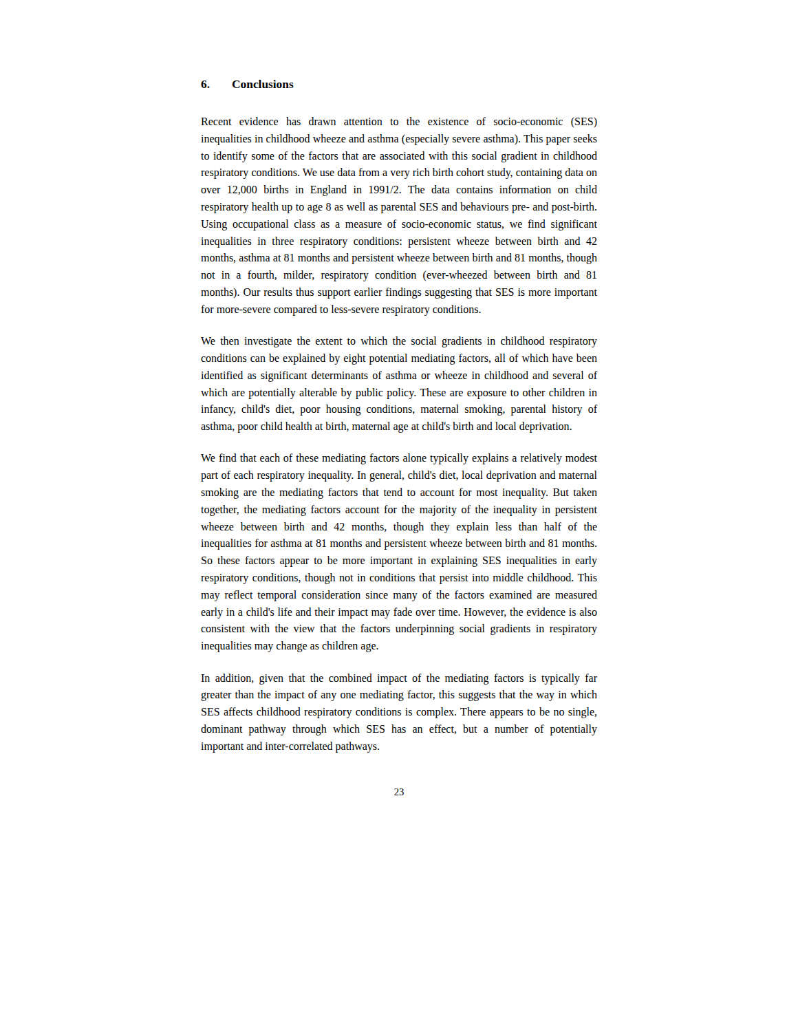6. Conclusions
Recent evidence has drawn attention to the existence of socio-economic (SES) inequalities in childhood wheeze and asthma (especially severe asthma). This paper seeks to identify some of the factors that are associated with this social gradient in childhood respiratory conditions. We use data from a very rich birth cohort study, containing data on over 12,000 births in England in 1991/2. The data contains information on child respiratory health up to age 8 as well as parental SES and behaviours pre- and post-birth. Using occupational class as a measure of socio-economic status, we find significant inequalities in three respiratory conditions: persistent wheeze between birth and 42 months, asthma at 81 months and persistent wheeze between birth and 81 months, though not in a fourth, milder, respiratory condition (ever-wheezed between birth and 81 months). Our results thus support earlier findings suggesting that SES is more important for more-severe compared to less-severe respiratory conditions.
We then investigate the extent to which the social gradients in childhood respiratory conditions can be explained by eight potential mediating factors, all of which have been identified as significant determinants of asthma or wheeze in childhood and several of which are potentially alterable by public policy. These are exposure to other children in infancy, child's diet, poor housing conditions, maternal smoking, parental history of asthma, poor child health at birth, maternal age at child's birth and local deprivation.
We find that each of these mediating factors alone typically explains a relatively modest part of each respiratory inequality. In general, child's diet, local deprivation and maternal smoking are the mediating factors that tend to account for most inequality. But taken together, the mediating factors account for the majority of the inequality in persistent wheeze between birth and 42 months, though they explain less than half of the inequalities for asthma at 81 months and persistent wheeze between birth and 81 months. So these factors appear to be more important in explaining SES inequalities in early respiratory conditions, though not in conditions that persist into middle childhood. This may reflect temporal consideration since many of the factors examined are measured early in a child's life and their impact may fade over time. However, the evidence is also consistent with the view that the factors underpinning social gradients in respiratory inequalities may change as children age.
In addition, given that the combined impact of the mediating factors is typically far greater than the impact of any one mediating factor, this suggests that the way in which SES affects childhood respiratory conditions is complex. There appears to be no single, dominant pathway through which SES has an effect, but a number of potentially important and inter-correlated pathways.
23